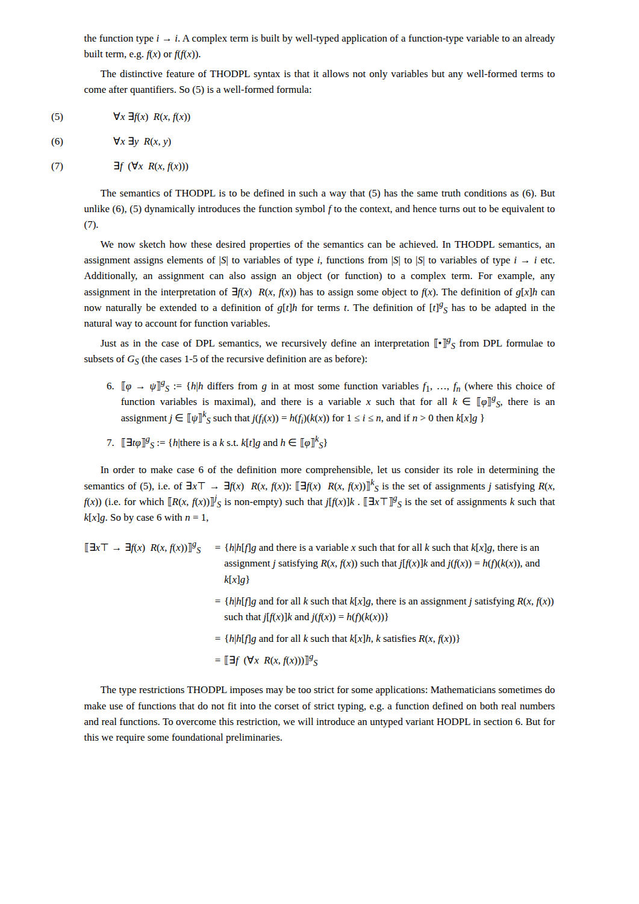the function type i → i. A complex term is built by well-typed application of a function-type variable to an already built term, e.g. f(x) or f(f(x)).
The distinctive feature of THODPL syntax is that it allows not only variables but any well-formed terms to come after quantifiers. So (5) is a well-formed formula:
(5) ∀x ∃f(x) R(x, f(x))
(6) ∀x ∃y R(x, y)
(7) ∃f (∀x R(x, f(x)))
The semantics of THODPL is to be defined in such a way that (5) has the same truth conditions as (6). But unlike (6), (5) dynamically introduces the function symbol f to the context, and hence turns out to be equivalent to (7).
We now sketch how these desired properties of the semantics can be achieved. In THODPL semantics, an assignment assigns elements of |S| to variables of type i, functions from |S| to |S| to variables of type i → i etc. Additionally, an assignment can also assign an object (or function) to a complex term. For example, any assignment in the interpretation of ∃f(x) R(x, f(x)) has to assign some object to f(x). The definition of g[x]h can now naturally be extended to a definition of g[t]h for terms t. The definition of [t]gS has to be adapted in the natural way to account for function variables.
Just as in the case of DPL semantics, we recursively define an interpretation ⟦•⟧gS from DPL formulae to subsets of GS (the cases 1-5 of the recursive definition are as before):
⟦φ → ψ⟧gS := {h|h differs from g in at most some function variables f1, …, fn (where this choice of function variables is maximal), and there is a variable x such that for all k ∈ ⟦φ⟧gS, there is an assignment j ∈ ⟦ψ⟧kS such that j(fi(x)) = h(fi)(k(x)) for 1 ≤ i ≤ n, and if n > 0 then k[x]g }
⟦∃tφ⟧gS := {h|there is a k s.t. k[t]g and h ∈ ⟦φ⟧kS}
In order to make case 6 of the definition more comprehensible, let us consider its role in determining the semantics of (5), i.e. of ∃x⊤ → ∃f(x) R(x, f(x)): ⟦∃f(x) R(x, f(x))⟧kS is the set of assignments j satisfying R(x, f(x)) (i.e. for which ⟦R(x, f(x))⟧jS is non-empty) such that j[f(x)]k . ⟦∃x⊤⟧gS is the set of assignments k such that k[x]g. So by case 6 with n = 1,
| ⟦ ∃ x ⊤ → ∃ f ( x ) R ( x , f ( x )) ⟧ g S | = | { h / h [ f ] g and there is a variable x such that for all k such that k [ x ] g , there is an assignment j satisfying R ( x , f ( x )) such that j [ f ( x )] k and j ( f ( x )) = h ( f )( k ( x )), and k [ x ] g } |
| | = | { h / h [ f ] g and for all k such that k [ x ] g , there is an assignment j satisfying R ( x , f ( x )) such that j [ f ( x )] k and j ( f ( x )) = h ( f )( k ( x ))} |
| | = | { h / h [ f ] g and for all k such that k [ x ] h , k satisfies R ( x , f ( x ))} |
| | = | ⟦ ∃ f (∀ x R ( x , f ( x ))) ⟧ g S |
The type restrictions THODPL imposes may be too strict for some applications: Mathematicians sometimes do make use of functions that do not fit into the corset of strict typing, e.g. a function defined on both real numbers and real functions. To overcome this restriction, we will introduce an untyped variant HODPL in section 6. But for this we require some foundational preliminaries.